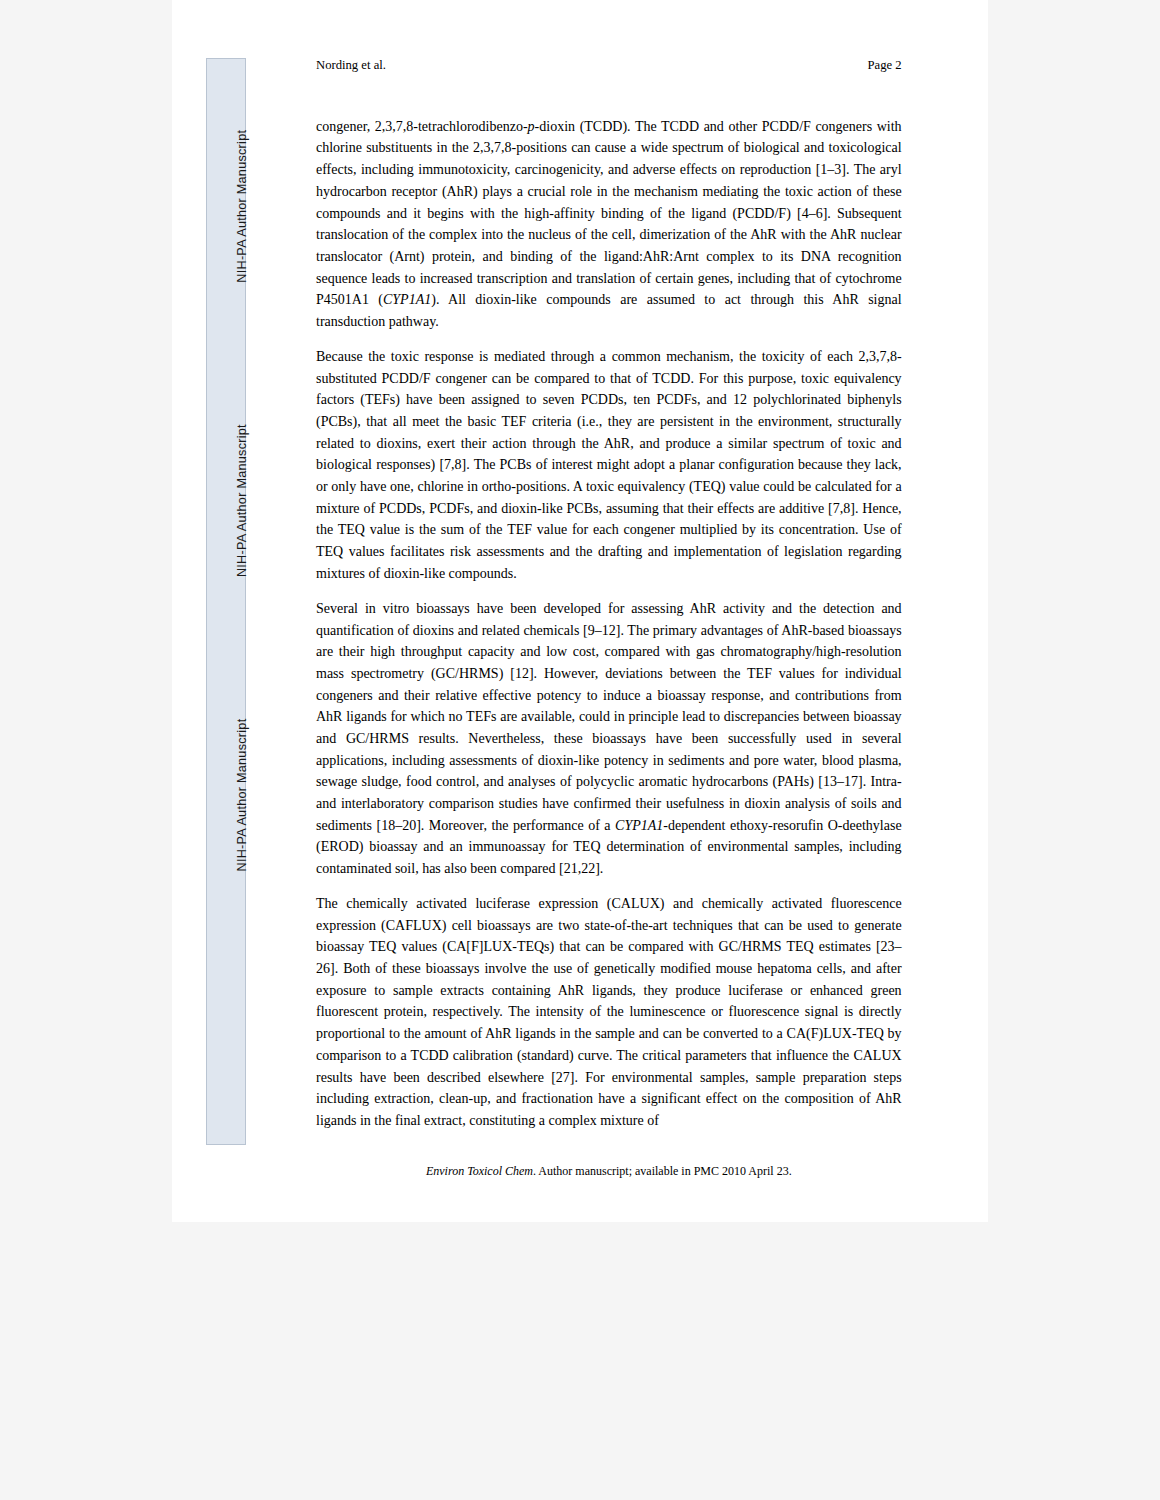NIH-PA Author Manuscript NIH-PA Author Manuscript NIH-PA Author Manuscript
Nording et al.
Page 2
congener, 2,3,7,8-tetrachlorodibenzo-p-dioxin (TCDD). The TCDD and other PCDD/F congeners with chlorine substituents in the 2,3,7,8-positions can cause a wide spectrum of biological and toxicological effects, including immunotoxicity, carcinogenicity, and adverse effects on reproduction [1–3]. The aryl hydrocarbon receptor (AhR) plays a crucial role in the mechanism mediating the toxic action of these compounds and it begins with the high-affinity binding of the ligand (PCDD/F) [4–6]. Subsequent translocation of the complex into the nucleus of the cell, dimerization of the AhR with the AhR nuclear translocator (Arnt) protein, and binding of the ligand:AhR:Arnt complex to its DNA recognition sequence leads to increased transcription and translation of certain genes, including that of cytochrome P4501A1 (CYP1A1). All dioxin-like compounds are assumed to act through this AhR signal transduction pathway.
Because the toxic response is mediated through a common mechanism, the toxicity of each 2,3,7,8-substituted PCDD/F congener can be compared to that of TCDD. For this purpose, toxic equivalency factors (TEFs) have been assigned to seven PCDDs, ten PCDFs, and 12 polychlorinated biphenyls (PCBs), that all meet the basic TEF criteria (i.e., they are persistent in the environment, structurally related to dioxins, exert their action through the AhR, and produce a similar spectrum of toxic and biological responses) [7,8]. The PCBs of interest might adopt a planar configuration because they lack, or only have one, chlorine in ortho-positions. A toxic equivalency (TEQ) value could be calculated for a mixture of PCDDs, PCDFs, and dioxin-like PCBs, assuming that their effects are additive [7,8]. Hence, the TEQ value is the sum of the TEF value for each congener multiplied by its concentration. Use of TEQ values facilitates risk assessments and the drafting and implementation of legislation regarding mixtures of dioxin-like compounds.
Several in vitro bioassays have been developed for assessing AhR activity and the detection and quantification of dioxins and related chemicals [9–12]. The primary advantages of AhR-based bioassays are their high throughput capacity and low cost, compared with gas chromatography/high-resolution mass spectrometry (GC/HRMS) [12]. However, deviations between the TEF values for individual congeners and their relative effective potency to induce a bioassay response, and contributions from AhR ligands for which no TEFs are available, could in principle lead to discrepancies between bioassay and GC/HRMS results. Nevertheless, these bioassays have been successfully used in several applications, including assessments of dioxin-like potency in sediments and pore water, blood plasma, sewage sludge, food control, and analyses of polycyclic aromatic hydrocarbons (PAHs) [13–17]. Intra- and interlaboratory comparison studies have confirmed their usefulness in dioxin analysis of soils and sediments [18–20]. Moreover, the performance of a CYP1A1-dependent ethoxy-resorufin O-deethylase (EROD) bioassay and an immunoassay for TEQ determination of environmental samples, including contaminated soil, has also been compared [21,22].
The chemically activated luciferase expression (CALUX) and chemically activated fluorescence expression (CAFLUX) cell bioassays are two state-of-the-art techniques that can be used to generate bioassay TEQ values (CA[F]LUX-TEQs) that can be compared with GC/HRMS TEQ estimates [23–26]. Both of these bioassays involve the use of genetically modified mouse hepatoma cells, and after exposure to sample extracts containing AhR ligands, they produce luciferase or enhanced green fluorescent protein, respectively. The intensity of the luminescence or fluorescence signal is directly proportional to the amount of AhR ligands in the sample and can be converted to a CA(F)LUX-TEQ by comparison to a TCDD calibration (standard) curve. The critical parameters that influence the CALUX results have been described elsewhere [27]. For environmental samples, sample preparation steps including extraction, clean-up, and fractionation have a significant effect on the composition of AhR ligands in the final extract, constituting a complex mixture of
Environ Toxicol Chem. Author manuscript; available in PMC 2010 April 23.